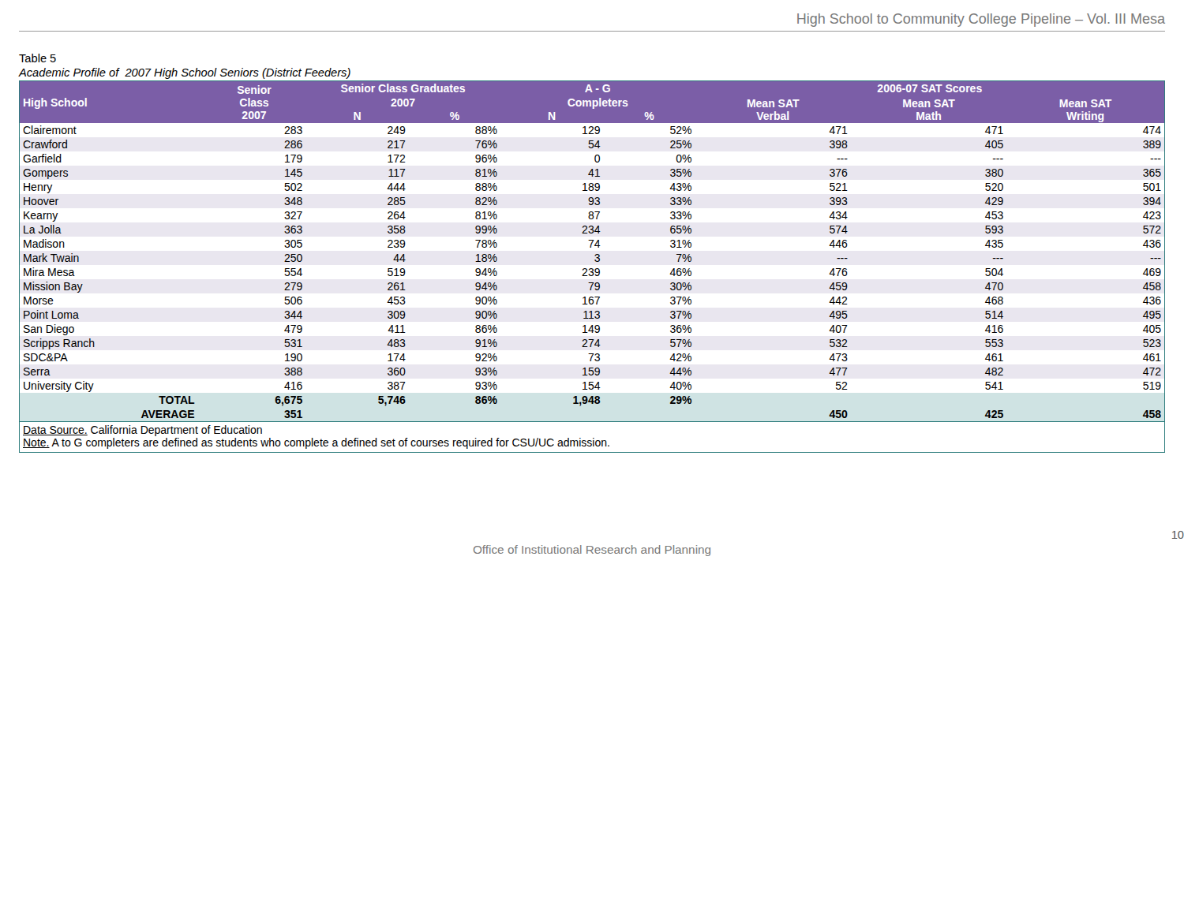High School to Community College Pipeline – Vol. III Mesa
Table 5
Academic Profile of 2007 High School Seniors (District Feeders)
| High School | Senior Class 2007 | Senior Class Graduates | A - G | 2006-07 SAT Scores |
| --- | --- | --- | --- | --- |
| 2007 | Completers | Mean SAT Verbal | Mean SAT Math | Mean SAT Writing |
| N | % | N | % |
| Clairemont | 283 | 249 | 88% | 129 | 52% | 471 | 471 | 474 |
| Crawford | 286 | 217 | 76% | 54 | 25% | 398 | 405 | 389 |
| Garfield | 179 | 172 | 96% | 0 | 0% | --- | --- | --- |
| Gompers | 145 | 117 | 81% | 41 | 35% | 376 | 380 | 365 |
| Henry | 502 | 444 | 88% | 189 | 43% | 521 | 520 | 501 |
| Hoover | 348 | 285 | 82% | 93 | 33% | 393 | 429 | 394 |
| Kearny | 327 | 264 | 81% | 87 | 33% | 434 | 453 | 423 |
| La Jolla | 363 | 358 | 99% | 234 | 65% | 574 | 593 | 572 |
| Madison | 305 | 239 | 78% | 74 | 31% | 446 | 435 | 436 |
| Mark Twain | 250 | 44 | 18% | 3 | 7% | --- | --- | --- |
| Mira Mesa | 554 | 519 | 94% | 239 | 46% | 476 | 504 | 469 |
| Mission Bay | 279 | 261 | 94% | 79 | 30% | 459 | 470 | 458 |
| Morse | 506 | 453 | 90% | 167 | 37% | 442 | 468 | 436 |
| Point Loma | 344 | 309 | 90% | 113 | 37% | 495 | 514 | 495 |
| San Diego | 479 | 411 | 86% | 149 | 36% | 407 | 416 | 405 |
| Scripps Ranch | 531 | 483 | 91% | 274 | 57% | 532 | 553 | 523 |
| SDC&PA | 190 | 174 | 92% | 73 | 42% | 473 | 461 | 461 |
| Serra | 388 | 360 | 93% | 159 | 44% | 477 | 482 | 472 |
| University City | 416 | 387 | 93% | 154 | 40% | 52 | 541 | 519 |
| TOTAL | 6,675 | 5,746 | 86% | 1,948 | 29% | | | |
| AVERAGE | 351 | | | | | 450 | 425 | 458 |
Data Source. California Department of Education
Note. A to G completers are defined as students who complete a defined set of courses required for CSU/UC admission.
10
Office of Institutional Research and Planning